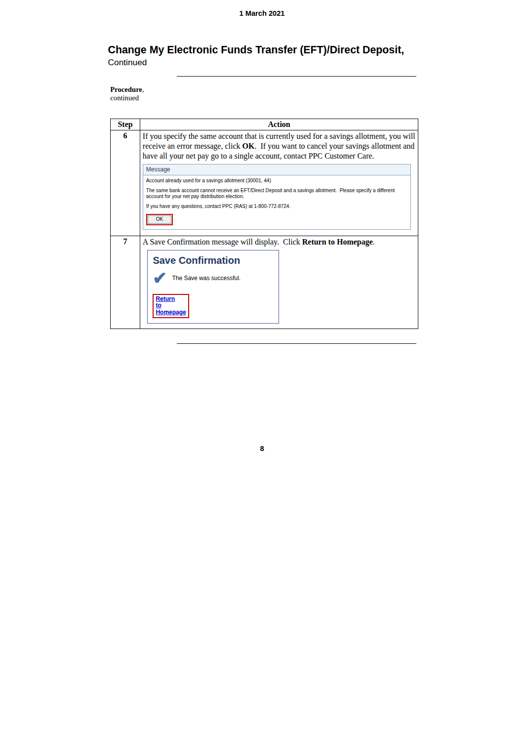1 March 2021
Change My Electronic Funds Transfer (EFT)/Direct Deposit, Continued
Procedure, continued
| Step | Action |
| --- | --- |
| 6 | If you specify the same account that is currently used for a savings allotment, you will receive an error message, click OK . If you want to cancel your savings allotment and have all your net pay go to a single account, contact PPC Customer Care. Message Account already used for a savings allotment (30001, 44) The same bank account cannot receive an EFT/Direct Deposit and a savings allotment. Please specify a different account for your net pay distribution election. If you have any questions, contact PPC (RAS) at 1-800-772-8724. OK |
| 7 | A Save Confirmation message will display. Click Return to Homepage . Save Confirmation ✔ The Save was successful. Return to Homepage |
8